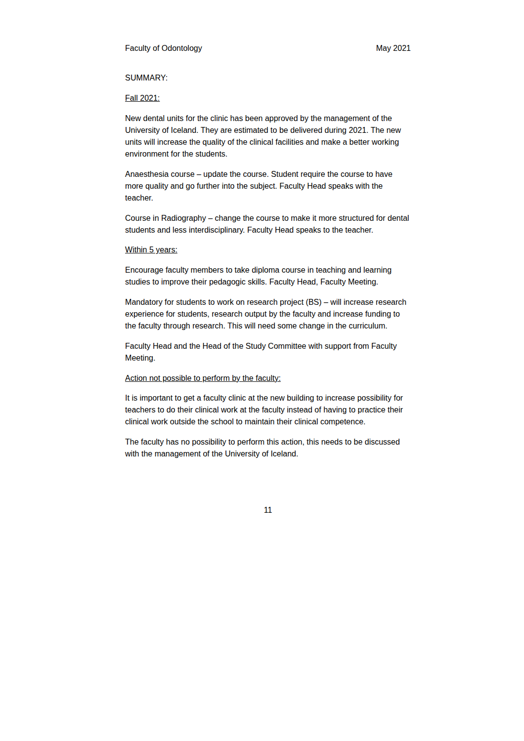Faculty of Odontology
May 2021
SUMMARY:
Fall 2021:
New dental units for the clinic has been approved by the management of the University of Iceland. They are estimated to be delivered during 2021. The new units will increase the quality of the clinical facilities and make a better working environment for the students.
Anaesthesia course – update the course. Student require the course to have more quality and go further into the subject. Faculty Head speaks with the teacher.
Course in Radiography – change the course to make it more structured for dental students and less interdisciplinary. Faculty Head speaks to the teacher.
Within 5 years:
Encourage faculty members to take diploma course in teaching and learning studies to improve their pedagogic skills. Faculty Head, Faculty Meeting.
Mandatory for students to work on research project (BS) – will increase research experience for students, research output by the faculty and increase funding to the faculty through research. This will need some change in the curriculum.
Faculty Head and the Head of the Study Committee with support from Faculty Meeting.
Action not possible to perform by the faculty:
It is important to get a faculty clinic at the new building to increase possibility for teachers to do their clinical work at the faculty instead of having to practice their clinical work outside the school to maintain their clinical competence.
The faculty has no possibility to perform this action, this needs to be discussed with the management of the University of Iceland.
11